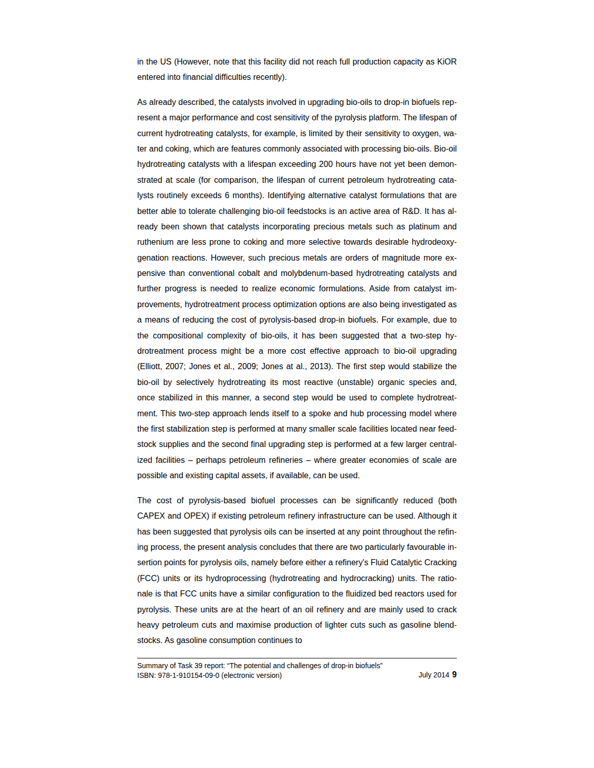in the US (However, note that this facility did not reach full production capacity as KiOR entered into financial difficulties recently).
As already described, the catalysts involved in upgrading bio-oils to drop-in biofuels represent a major performance and cost sensitivity of the pyrolysis platform. The lifespan of current hydrotreating catalysts, for example, is limited by their sensitivity to oxygen, water and coking, which are features commonly associated with processing bio-oils. Bio-oil hydrotreating catalysts with a lifespan exceeding 200 hours have not yet been demonstrated at scale (for comparison, the lifespan of current petroleum hydrotreating catalysts routinely exceeds 6 months). Identifying alternative catalyst formulations that are better able to tolerate challenging bio-oil feedstocks is an active area of R&D. It has already been shown that catalysts incorporating precious metals such as platinum and ruthenium are less prone to coking and more selective towards desirable hydrodeoxygenation reactions. However, such precious metals are orders of magnitude more expensive than conventional cobalt and molybdenum-based hydrotreating catalysts and further progress is needed to realize economic formulations. Aside from catalyst improvements, hydrotreatment process optimization options are also being investigated as a means of reducing the cost of pyrolysis-based drop-in biofuels. For example, due to the compositional complexity of bio-oils, it has been suggested that a two-step hydrotreatment process might be a more cost effective approach to bio-oil upgrading (Elliott, 2007; Jones et al., 2009; Jones at al., 2013). The first step would stabilize the bio-oil by selectively hydrotreating its most reactive (unstable) organic species and, once stabilized in this manner, a second step would be used to complete hydrotreatment. This two-step approach lends itself to a spoke and hub processing model where the first stabilization step is performed at many smaller scale facilities located near feedstock supplies and the second final upgrading step is performed at a few larger centralized facilities – perhaps petroleum refineries – where greater economies of scale are possible and existing capital assets, if available, can be used.
The cost of pyrolysis-based biofuel processes can be significantly reduced (both CAPEX and OPEX) if existing petroleum refinery infrastructure can be used. Although it has been suggested that pyrolysis oils can be inserted at any point throughout the refining process, the present analysis concludes that there are two particularly favourable insertion points for pyrolysis oils, namely before either a refinery's Fluid Catalytic Cracking (FCC) units or its hydroprocessing (hydrotreating and hydrocracking) units. The rationale is that FCC units have a similar configuration to the fluidized bed reactors used for pyrolysis. These units are at the heart of an oil refinery and are mainly used to crack heavy petroleum cuts and maximise production of lighter cuts such as gasoline blendstocks. As gasoline consumption continues to
Summary of Task 39 report: “The potential and challenges of drop-in biofuels”
ISBN: 978-1-910154-09-0 (electronic version)
July 20149